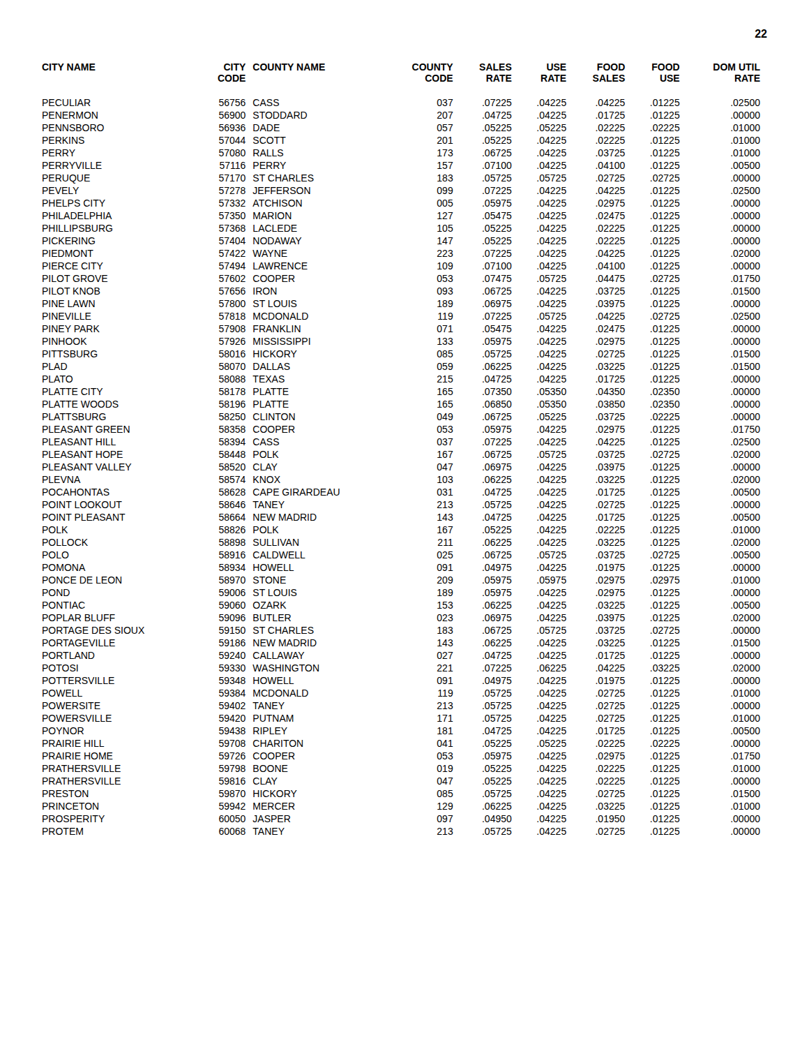22
| CITY NAME | CITY CODE | COUNTY NAME | COUNTY CODE | SALES RATE | USE RATE | FOOD SALES | FOOD USE | DOM UTIL RATE |
| --- | --- | --- | --- | --- | --- | --- | --- | --- |
| PECULIAR | 56756 | CASS | 037 | .07225 | .04225 | .04225 | .01225 | .02500 |
| PENERMON | 56900 | STODDARD | 207 | .04725 | .04225 | .01725 | .01225 | .00000 |
| PENNSBORO | 56936 | DADE | 057 | .05225 | .05225 | .02225 | .02225 | .01000 |
| PERKINS | 57044 | SCOTT | 201 | .05225 | .04225 | .02225 | .01225 | .01000 |
| PERRY | 57080 | RALLS | 173 | .06725 | .04225 | .03725 | .01225 | .01000 |
| PERRYVILLE | 57116 | PERRY | 157 | .07100 | .04225 | .04100 | .01225 | .00500 |
| PERUQUE | 57170 | ST CHARLES | 183 | .05725 | .05725 | .02725 | .02725 | .00000 |
| PEVELY | 57278 | JEFFERSON | 099 | .07225 | .04225 | .04225 | .01225 | .02500 |
| PHELPS CITY | 57332 | ATCHISON | 005 | .05975 | .04225 | .02975 | .01225 | .00000 |
| PHILADELPHIA | 57350 | MARION | 127 | .05475 | .04225 | .02475 | .01225 | .00000 |
| PHILLIPSBURG | 57368 | LACLEDE | 105 | .05225 | .04225 | .02225 | .01225 | .00000 |
| PICKERING | 57404 | NODAWAY | 147 | .05225 | .04225 | .02225 | .01225 | .00000 |
| PIEDMONT | 57422 | WAYNE | 223 | .07225 | .04225 | .04225 | .01225 | .02000 |
| PIERCE CITY | 57494 | LAWRENCE | 109 | .07100 | .04225 | .04100 | .01225 | .00000 |
| PILOT GROVE | 57602 | COOPER | 053 | .07475 | .05725 | .04475 | .02725 | .01750 |
| PILOT KNOB | 57656 | IRON | 093 | .06725 | .04225 | .03725 | .01225 | .01500 |
| PINE LAWN | 57800 | ST LOUIS | 189 | .06975 | .04225 | .03975 | .01225 | .00000 |
| PINEVILLE | 57818 | MCDONALD | 119 | .07225 | .05725 | .04225 | .02725 | .02500 |
| PINEY PARK | 57908 | FRANKLIN | 071 | .05475 | .04225 | .02475 | .01225 | .00000 |
| PINHOOK | 57926 | MISSISSIPPI | 133 | .05975 | .04225 | .02975 | .01225 | .00000 |
| PITTSBURG | 58016 | HICKORY | 085 | .05725 | .04225 | .02725 | .01225 | .01500 |
| PLAD | 58070 | DALLAS | 059 | .06225 | .04225 | .03225 | .01225 | .01500 |
| PLATO | 58088 | TEXAS | 215 | .04725 | .04225 | .01725 | .01225 | .00000 |
| PLATTE CITY | 58178 | PLATTE | 165 | .07350 | .05350 | .04350 | .02350 | .00000 |
| PLATTE WOODS | 58196 | PLATTE | 165 | .06850 | .05350 | .03850 | .02350 | .00000 |
| PLATTSBURG | 58250 | CLINTON | 049 | .06725 | .05225 | .03725 | .02225 | .00000 |
| PLEASANT GREEN | 58358 | COOPER | 053 | .05975 | .04225 | .02975 | .01225 | .01750 |
| PLEASANT HILL | 58394 | CASS | 037 | .07225 | .04225 | .04225 | .01225 | .02500 |
| PLEASANT HOPE | 58448 | POLK | 167 | .06725 | .05725 | .03725 | .02725 | .02000 |
| PLEASANT VALLEY | 58520 | CLAY | 047 | .06975 | .04225 | .03975 | .01225 | .00000 |
| PLEVNA | 58574 | KNOX | 103 | .06225 | .04225 | .03225 | .01225 | .02000 |
| POCAHONTAS | 58628 | CAPE GIRARDEAU | 031 | .04725 | .04225 | .01725 | .01225 | .00500 |
| POINT LOOKOUT | 58646 | TANEY | 213 | .05725 | .04225 | .02725 | .01225 | .00000 |
| POINT PLEASANT | 58664 | NEW MADRID | 143 | .04725 | .04225 | .01725 | .01225 | .00500 |
| POLK | 58826 | POLK | 167 | .05225 | .04225 | .02225 | .01225 | .01000 |
| POLLOCK | 58898 | SULLIVAN | 211 | .06225 | .04225 | .03225 | .01225 | .02000 |
| POLO | 58916 | CALDWELL | 025 | .06725 | .05725 | .03725 | .02725 | .00500 |
| POMONA | 58934 | HOWELL | 091 | .04975 | .04225 | .01975 | .01225 | .00000 |
| PONCE DE LEON | 58970 | STONE | 209 | .05975 | .05975 | .02975 | .02975 | .01000 |
| POND | 59006 | ST LOUIS | 189 | .05975 | .04225 | .02975 | .01225 | .00000 |
| PONTIAC | 59060 | OZARK | 153 | .06225 | .04225 | .03225 | .01225 | .00500 |
| POPLAR BLUFF | 59096 | BUTLER | 023 | .06975 | .04225 | .03975 | .01225 | .02000 |
| PORTAGE DES SIOUX | 59150 | ST CHARLES | 183 | .06725 | .05725 | .03725 | .02725 | .00000 |
| PORTAGEVILLE | 59186 | NEW MADRID | 143 | .06225 | .04225 | .03225 | .01225 | .01500 |
| PORTLAND | 59240 | CALLAWAY | 027 | .04725 | .04225 | .01725 | .01225 | .00000 |
| POTOSI | 59330 | WASHINGTON | 221 | .07225 | .06225 | .04225 | .03225 | .02000 |
| POTTERSVILLE | 59348 | HOWELL | 091 | .04975 | .04225 | .01975 | .01225 | .00000 |
| POWELL | 59384 | MCDONALD | 119 | .05725 | .04225 | .02725 | .01225 | .01000 |
| POWERSITE | 59402 | TANEY | 213 | .05725 | .04225 | .02725 | .01225 | .00000 |
| POWERSVILLE | 59420 | PUTNAM | 171 | .05725 | .04225 | .02725 | .01225 | .01000 |
| POYNOR | 59438 | RIPLEY | 181 | .04725 | .04225 | .01725 | .01225 | .00500 |
| PRAIRIE HILL | 59708 | CHARITON | 041 | .05225 | .05225 | .02225 | .02225 | .00000 |
| PRAIRIE HOME | 59726 | COOPER | 053 | .05975 | .04225 | .02975 | .01225 | .01750 |
| PRATHERSVILLE | 59798 | BOONE | 019 | .05225 | .04225 | .02225 | .01225 | .01000 |
| PRATHERSVILLE | 59816 | CLAY | 047 | .05225 | .04225 | .02225 | .01225 | .00000 |
| PRESTON | 59870 | HICKORY | 085 | .05725 | .04225 | .02725 | .01225 | .01500 |
| PRINCETON | 59942 | MERCER | 129 | .06225 | .04225 | .03225 | .01225 | .01000 |
| PROSPERITY | 60050 | JASPER | 097 | .04950 | .04225 | .01950 | .01225 | .00000 |
| PROTEM | 60068 | TANEY | 213 | .05725 | .04225 | .02725 | .01225 | .00000 |